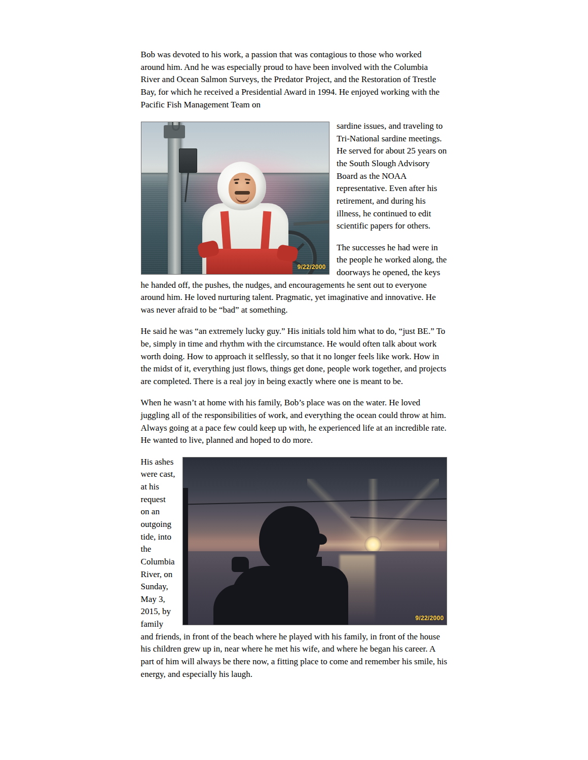Bob was devoted to his work, a passion that was contagious to those who worked around him. And he was especially proud to have been involved with the Columbia River and Ocean Salmon Surveys, the Predator Project, and the Restoration of Trestle Bay, for which he received a Presidential Award in 1994. He enjoyed working with the Pacific Fish Management Team on
9/22/2000
sardine issues, and traveling to Tri-National sardine meetings. He served for about 25 years on the South Slough Advisory Board as the NOAA representative. Even after his retirement, and during his illness, he continued to edit scientific papers for others.
The successes he had were in the people he worked along, the doorways he opened, the keys he handed off, the pushes, the nudges, and encouragements he sent out to everyone around him. He loved nurturing talent. Pragmatic, yet imaginative and innovative. He was never afraid to be “bad” at something.
He said he was “an extremely lucky guy.” His initials told him what to do, “just BE.” To be, simply in time and rhythm with the circumstance. He would often talk about work worth doing. How to approach it selflessly, so that it no longer feels like work. How in the midst of it, everything just flows, things get done, people work together, and projects are completed. There is a real joy in being exactly where one is meant to be.
When he wasn’t at home with his family, Bob’s place was on the water. He loved juggling all of the responsibilities of work, and everything the ocean could throw at him. Always going at a pace few could keep up with, he experienced life at an incredible rate. He wanted to live, planned and hoped to do more.
9/22/2000
His ashes were cast, at his request on an outgoing tide, into the Columbia River, on Sunday, May 3, 2015, by family and friends, in front of the beach where he played with his family, in front of the house his children grew up in, near where he met his wife, and where he began his career. A part of him will always be there now, a fitting place to come and remember his smile, his energy, and especially his laugh.